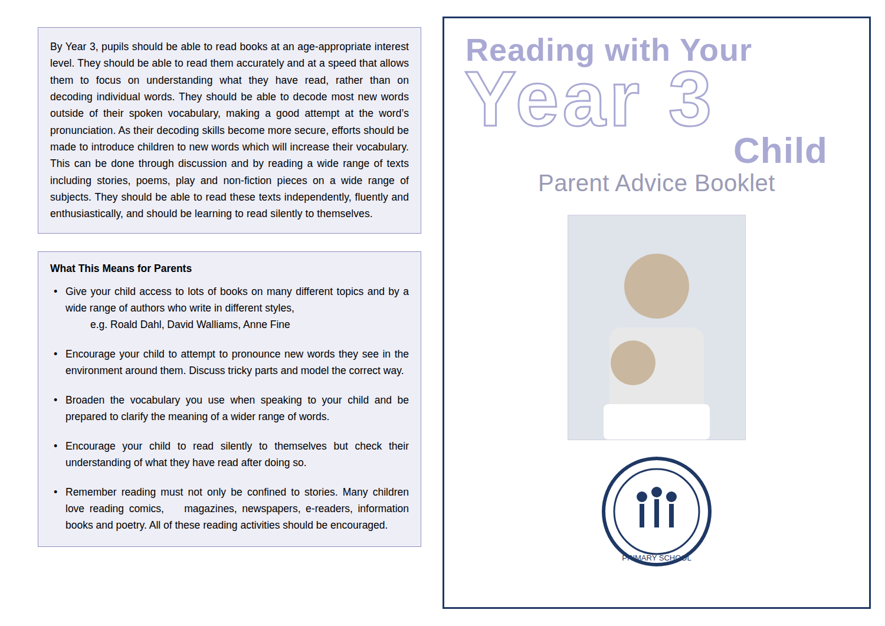By Year 3, pupils should be able to read books at an age-appropriate interest level. They should be able to read them accurately and at a speed that allows them to focus on understanding what they have read, rather than on decoding individual words. They should be able to decode most new words outside of their spoken vocabulary, making a good attempt at the word’s pronunciation. As their decoding skills become more secure, efforts should be made to introduce children to new words which will increase their vocabulary. This can be done through discussion and by reading a wide range of texts including stories, poems, play and non-fiction pieces on a wide range of subjects. They should be able to read these texts independently, fluently and enthusiastically, and should be learning to read silently to themselves.
What This Means for Parents
Give your child access to lots of books on many different topics and by a wide range of authors who write in different styles, e.g. Roald Dahl, David Walliams, Anne Fine
Encourage your child to attempt to pronounce new words they see in the environment around them. Discuss tricky parts and model the correct way.
Broaden the vocabulary you use when speaking to your child and be prepared to clarify the meaning of a wider range of words.
Encourage your child to read silently to themselves but check their understanding of what they have read after doing so.
Remember reading must not only be confined to stories. Many children love reading comics, magazines, newspapers, e-readers, information books and poetry. All of these reading activities should be encouraged.
Reading with Your
Year 3
Child
Parent Advice Booklet